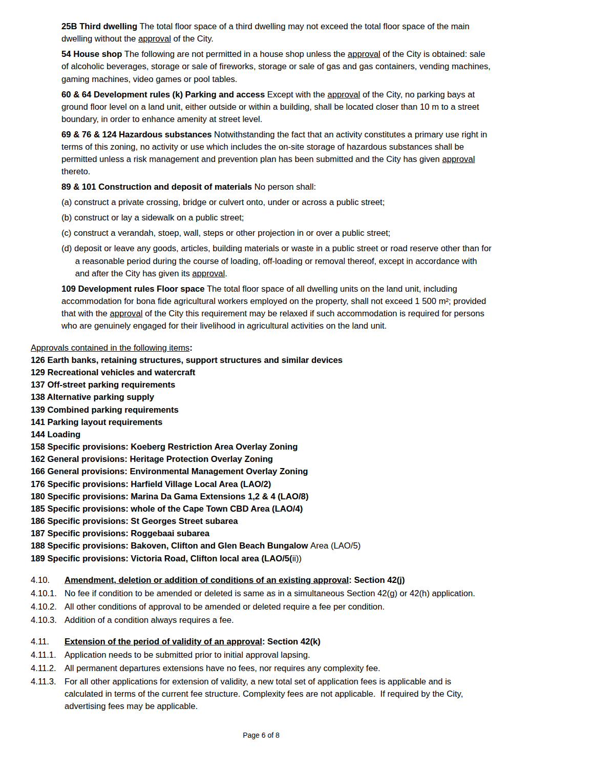25B Third dwelling The total floor space of a third dwelling may not exceed the total floor space of the main dwelling without the approval of the City.
54 House shop The following are not permitted in a house shop unless the approval of the City is obtained: sale of alcoholic beverages, storage or sale of fireworks, storage or sale of gas and gas containers, vending machines, gaming machines, video games or pool tables.
60 & 64 Development rules (k) Parking and access Except with the approval of the City, no parking bays at ground floor level on a land unit, either outside or within a building, shall be located closer than 10 m to a street boundary, in order to enhance amenity at street level.
69 & 76 & 124 Hazardous substances Notwithstanding the fact that an activity constitutes a primary use right in terms of this zoning, no activity or use which includes the on-site storage of hazardous substances shall be permitted unless a risk management and prevention plan has been submitted and the City has given approval thereto.
89 & 101 Construction and deposit of materials No person shall:
(a) construct a private crossing, bridge or culvert onto, under or across a public street;
(b) construct or lay a sidewalk on a public street;
(c) construct a verandah, stoep, wall, steps or other projection in or over a public street;
(d) deposit or leave any goods, articles, building materials or waste in a public street or road reserve other than for a reasonable period during the course of loading, off-loading or removal thereof, except in accordance with and after the City has given its approval.
109 Development rules Floor space The total floor space of all dwelling units on the land unit, including accommodation for bona fide agricultural workers employed on the property, shall not exceed 1 500 m²; provided that with the approval of the City this requirement may be relaxed if such accommodation is required for persons who are genuinely engaged for their livelihood in agricultural activities on the land unit.
Approvals contained in the following items:
126 Earth banks, retaining structures, support structures and similar devices
129 Recreational vehicles and watercraft
137 Off-street parking requirements
138 Alternative parking supply
139 Combined parking requirements
141 Parking layout requirements
144 Loading
158 Specific provisions: Koeberg Restriction Area Overlay Zoning
162 General provisions: Heritage Protection Overlay Zoning
166 General provisions: Environmental Management Overlay Zoning
176 Specific provisions: Harfield Village Local Area (LAO/2)
180 Specific provisions: Marina Da Gama Extensions 1,2 & 4 (LAO/8)
185 Specific provisions: whole of the Cape Town CBD Area (LAO/4)
186 Specific provisions: St Georges Street subarea
187 Specific provisions: Roggebaai subarea
188 Specific provisions: Bakoven, Clifton and Glen Beach Bungalow Area (LAO/5)
189 Specific provisions: Victoria Road, Clifton local area (LAO/5(ii))
4.10.
Amendment, deletion or addition of conditions of an existing approval: Section 42(j)
4.10.1.
No fee if condition to be amended or deleted is same as in a simultaneous Section 42(g) or 42(h) application.
4.10.2.
All other conditions of approval to be amended or deleted require a fee per condition.
4.10.3.
Addition of a condition always requires a fee.
4.11.
Extension of the period of validity of an approval: Section 42(k)
4.11.1.
Application needs to be submitted prior to initial approval lapsing.
4.11.2.
All permanent departures extensions have no fees, nor requires any complexity fee.
4.11.3.
For all other applications for extension of validity, a new total set of application fees is applicable and is calculated in terms of the current fee structure. Complexity fees are not applicable. If required by the City, advertising fees may be applicable.
Page 6 of 8